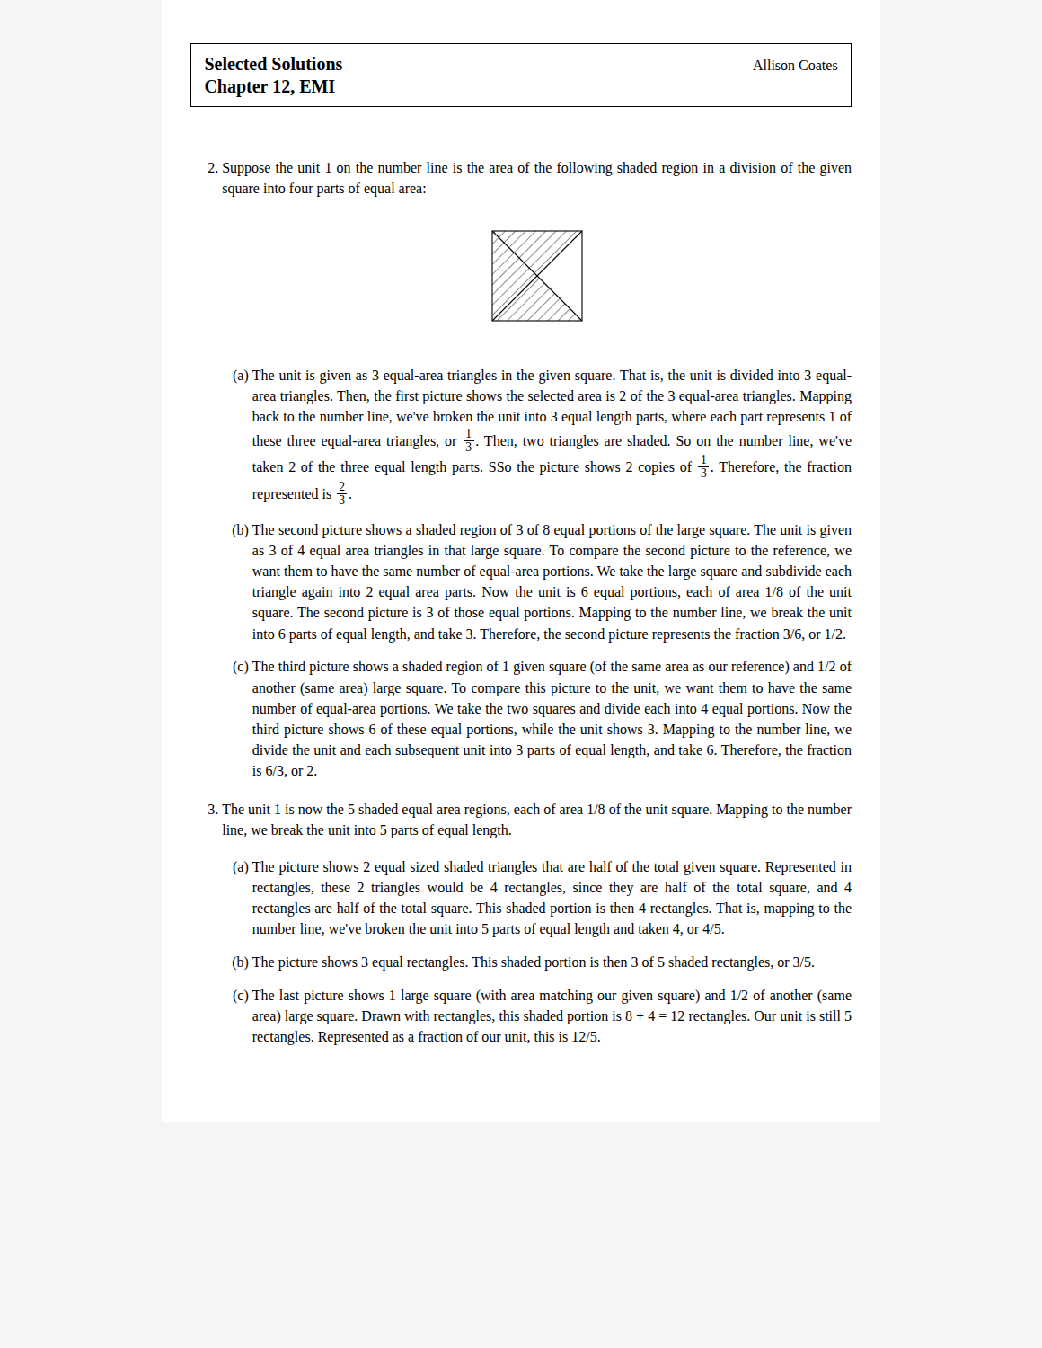Selected Solutions
Chapter 12, EMI
Allison Coates
Suppose the unit 1 on the number line is the area of the following shaded region in a division of the given square into four parts of equal area:
The unit is given as 3 equal-area triangles in the given square. That is, the unit is divided into 3 equal-area triangles. Then, the first picture shows the selected area is 2 of the 3 equal-area triangles. Mapping back to the number line, we've broken the unit into 3 equal length parts, where each part represents 1 of these three equal-area triangles, or 13. Then, two triangles are shaded. So on the number line, we've taken 2 of the three equal length parts. SSo the picture shows 2 copies of 13. Therefore, the fraction represented is 23.
The second picture shows a shaded region of 3 of 8 equal portions of the large square. The unit is given as 3 of 4 equal area triangles in that large square. To compare the second picture to the reference, we want them to have the same number of equal-area portions. We take the large square and subdivide each triangle again into 2 equal area parts. Now the unit is 6 equal portions, each of area 1/8 of the unit square. The second picture is 3 of those equal portions. Mapping to the number line, we break the unit into 6 parts of equal length, and take 3. Therefore, the second picture represents the fraction 3/6, or 1/2.
The third picture shows a shaded region of 1 given square (of the same area as our reference) and 1/2 of another (same area) large square. To compare this picture to the unit, we want them to have the same number of equal-area portions. We take the two squares and divide each into 4 equal portions. Now the third picture shows 6 of these equal portions, while the unit shows 3. Mapping to the number line, we divide the unit and each subsequent unit into 3 parts of equal length, and take 6. Therefore, the fraction is 6/3, or 2.
The unit 1 is now the 5 shaded equal area regions, each of area 1/8 of the unit square. Mapping to the number line, we break the unit into 5 parts of equal length.
The picture shows 2 equal sized shaded triangles that are half of the total given square. Represented in rectangles, these 2 triangles would be 4 rectangles, since they are half of the total square, and 4 rectangles are half of the total square. This shaded portion is then 4 rectangles. That is, mapping to the number line, we've broken the unit into 5 parts of equal length and taken 4, or 4/5.
The picture shows 3 equal rectangles. This shaded portion is then 3 of 5 shaded rectangles, or 3/5.
The last picture shows 1 large square (with area matching our given square) and 1/2 of another (same area) large square. Drawn with rectangles, this shaded portion is 8 + 4 = 12 rectangles. Our unit is still 5 rectangles. Represented as a fraction of our unit, this is 12/5.